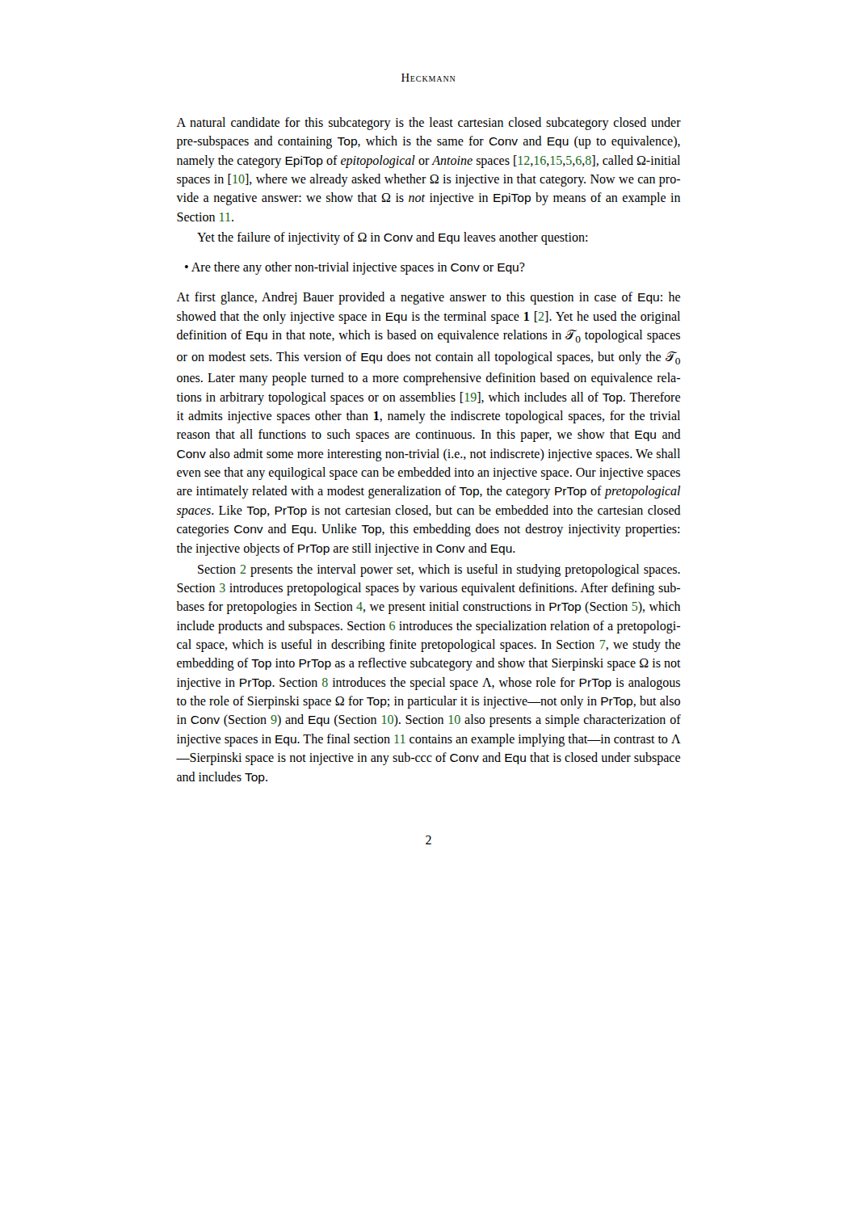Heckmann
A natural candidate for this subcategory is the least cartesian closed subcategory closed under pre-subspaces and containing Top, which is the same for Conv and Equ (up to equivalence), namely the category EpiTop of epitopological or Antoine spaces [12,16,15,5,6,8], called Ω-initial spaces in [10], where we already asked whether Ω is injective in that category. Now we can provide a negative answer: we show that Ω is not injective in EpiTop by means of an example in Section 11.
Yet the failure of injectivity of Ω in Conv and Equ leaves another question:
• Are there any other non-trivial injective spaces in Conv or Equ?
At first glance, Andrej Bauer provided a negative answer to this question in case of Equ: he showed that the only injective space in Equ is the terminal space 1 [2]. Yet he used the original definition of Equ in that note, which is based on equivalence relations in 𝒯0 topological spaces or on modest sets. This version of Equ does not contain all topological spaces, but only the 𝒯0 ones. Later many people turned to a more comprehensive definition based on equivalence relations in arbitrary topological spaces or on assemblies [19], which includes all of Top. Therefore it admits injective spaces other than 1, namely the indiscrete topological spaces, for the trivial reason that all functions to such spaces are continuous. In this paper, we show that Equ and Conv also admit some more interesting non-trivial (i.e., not indiscrete) injective spaces. We shall even see that any equilogical space can be embedded into an injective space. Our injective spaces are intimately related with a modest generalization of Top, the category PrTop of pretopological spaces. Like Top, PrTop is not cartesian closed, but can be embedded into the cartesian closed categories Conv and Equ. Unlike Top, this embedding does not destroy injectivity properties: the injective objects of PrTop are still injective in Conv and Equ.
Section 2 presents the interval power set, which is useful in studying pretopological spaces. Section 3 introduces pretopological spaces by various equivalent definitions. After defining subbases for pretopologies in Section 4, we present initial constructions in PrTop (Section 5), which include products and subspaces. Section 6 introduces the specialization relation of a pretopological space, which is useful in describing finite pretopological spaces. In Section 7, we study the embedding of Top into PrTop as a reflective subcategory and show that Sierpinski space Ω is not injective in PrTop. Section 8 introduces the special space Λ, whose role for PrTop is analogous to the role of Sierpinski space Ω for Top; in particular it is injective—not only in PrTop, but also in Conv (Section 9) and Equ (Section 10). Section 10 also presents a simple characterization of injective spaces in Equ. The final section 11 contains an example implying that—in contrast to Λ—Sierpinski space is not injective in any sub-ccc of Conv and Equ that is closed under subspace and includes Top.
2